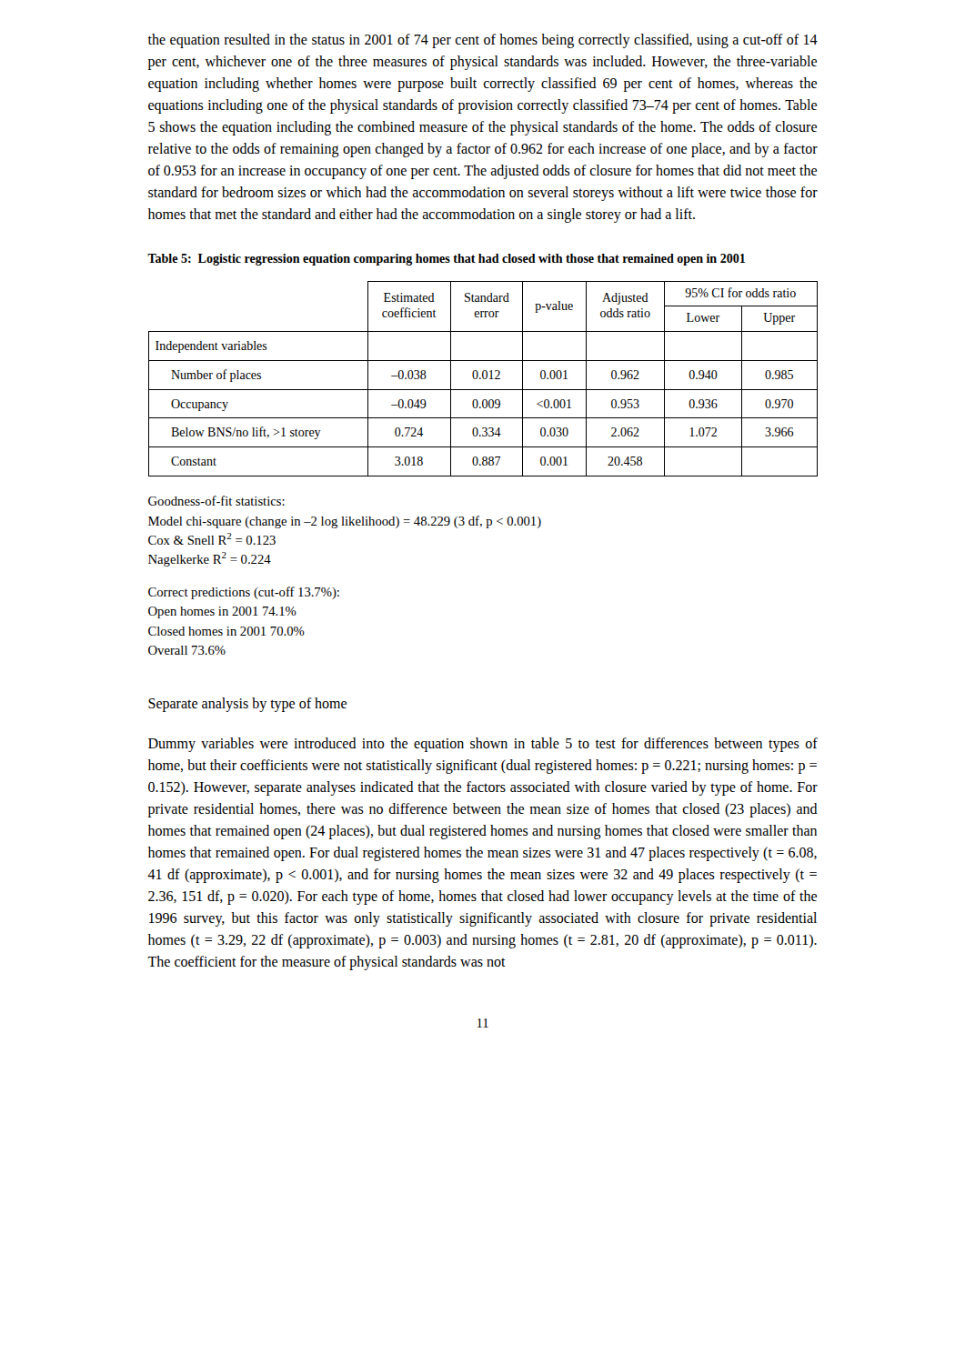the equation resulted in the status in 2001 of 74 per cent of homes being correctly classified, using a cut-off of 14 per cent, whichever one of the three measures of physical standards was included. However, the three-variable equation including whether homes were purpose built correctly classified 69 per cent of homes, whereas the equations including one of the physical standards of provision correctly classified 73–74 per cent of homes. Table 5 shows the equation including the combined measure of the physical standards of the home. The odds of closure relative to the odds of remaining open changed by a factor of 0.962 for each increase of one place, and by a factor of 0.953 for an increase in occupancy of one per cent. The adjusted odds of closure for homes that did not meet the standard for bedroom sizes or which had the accommodation on several storeys without a lift were twice those for homes that met the standard and either had the accommodation on a single storey or had a lift.
Table 5: Logistic regression equation comparing homes that had closed with those that remained open in 2001
| | Estimated coefficient | Standard error | p-value | Adjusted odds ratio | 95% CI for odds ratio |
| --- | --- | --- | --- | --- | --- |
| Lower | Upper |
| Independent variables | | | | | | |
| Number of places | –0.038 | 0.012 | 0.001 | 0.962 | 0.940 | 0.985 |
| Occupancy | –0.049 | 0.009 | <0.001 | 0.953 | 0.936 | 0.970 |
| Below BNS/no lift, >1 storey | 0.724 | 0.334 | 0.030 | 2.062 | 1.072 | 3.966 |
| Constant | 3.018 | 0.887 | 0.001 | 20.458 | | |
Goodness-of-fit statistics:
Model chi-square (change in –2 log likelihood) = 48.229 (3 df, p < 0.001)
Cox & Snell R2 = 0.123
Nagelkerke R2 = 0.224
Correct predictions (cut-off 13.7%):
Open homes in 2001 74.1%
Closed homes in 2001 70.0%
Overall 73.6%
Separate analysis by type of home
Dummy variables were introduced into the equation shown in table 5 to test for differences between types of home, but their coefficients were not statistically significant (dual registered homes: p = 0.221; nursing homes: p = 0.152). However, separate analyses indicated that the factors associated with closure varied by type of home. For private residential homes, there was no difference between the mean size of homes that closed (23 places) and homes that remained open (24 places), but dual registered homes and nursing homes that closed were smaller than homes that remained open. For dual registered homes the mean sizes were 31 and 47 places respectively (t = 6.08, 41 df (approximate), p < 0.001), and for nursing homes the mean sizes were 32 and 49 places respectively (t = 2.36, 151 df, p = 0.020). For each type of home, homes that closed had lower occupancy levels at the time of the 1996 survey, but this factor was only statistically significantly associated with closure for private residential homes (t = 3.29, 22 df (approximate), p = 0.003) and nursing homes (t = 2.81, 20 df (approximate), p = 0.011). The coefficient for the measure of physical standards was not
11